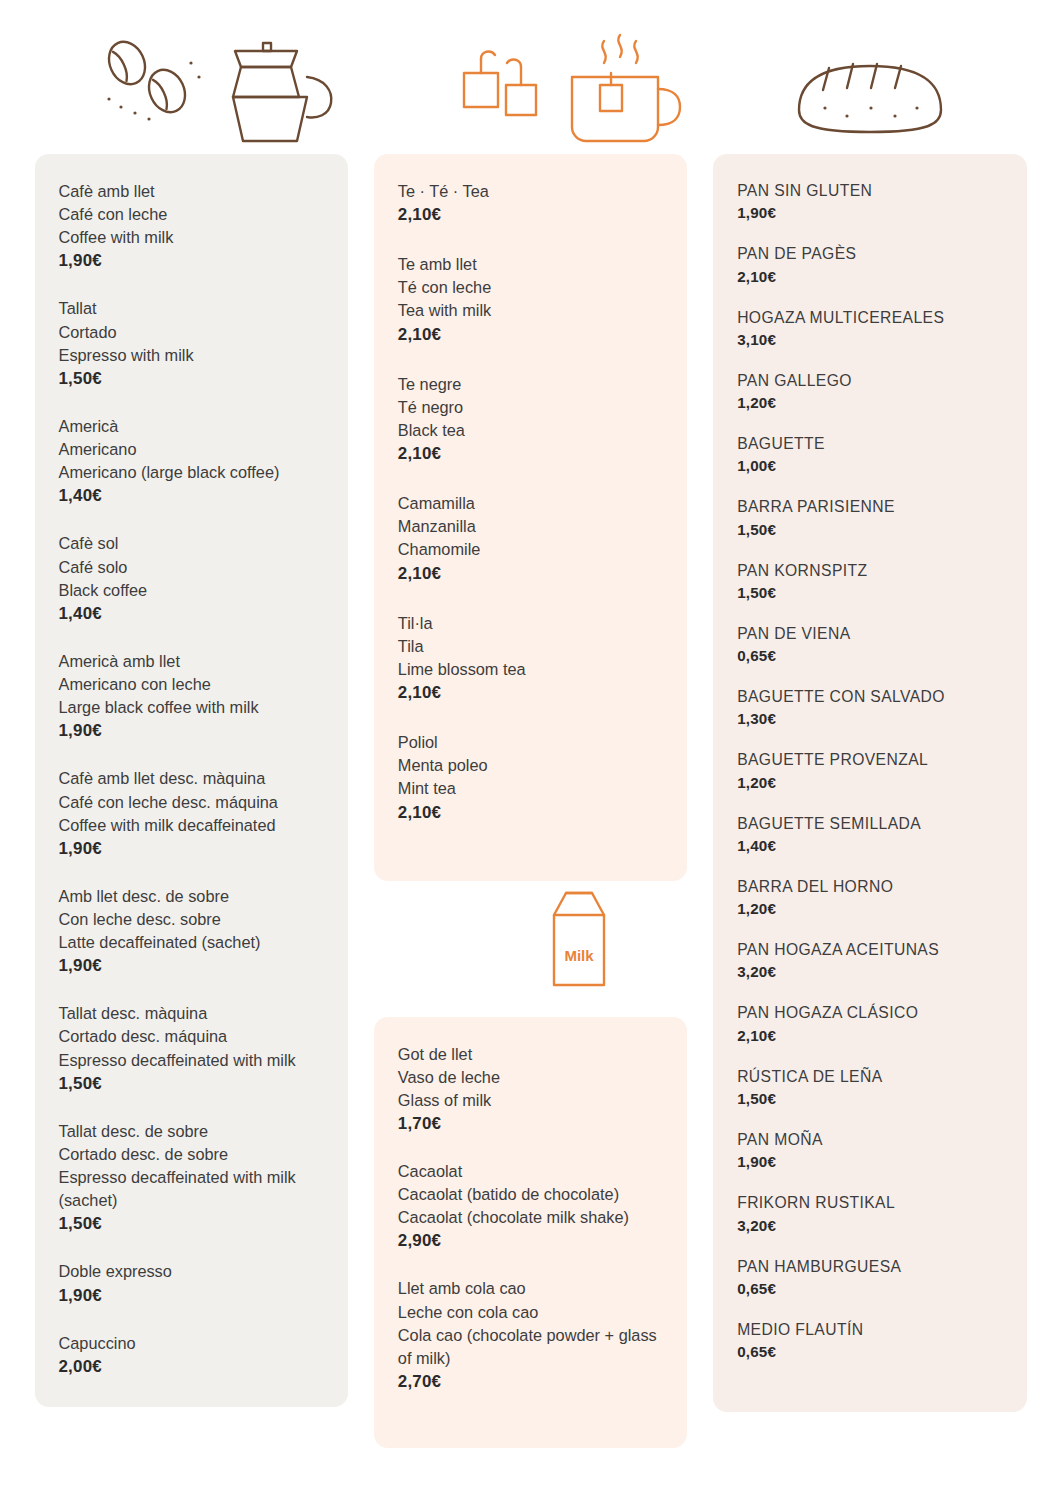Cafès
Cafè amb llet Café con leche Coffee with milk
1,90€
Tallat Cortado Espresso with milk
1,50€
Americà Americano Americano (large black coffee)
1,40€
Cafè sol Café solo Black coffee
1,40€
Americà amb llet Americano con leche Large black coffee with milk
1,90€
Cafè amb llet desc. màquina Café con leche desc. máquina Coffee with milk decaffeinated
1,90€
Amb llet desc. de sobre Con leche desc. sobre Latte decaffeinated (sachet)
1,90€
Tallat desc. màquina Cortado desc. máquina Espresso decaffeinated with milk
1,50€
Tallat desc. de sobre Cortado desc. de sobre Espresso decaffeinated with milk (sachet)
1,50€
Doble expresso
1,90€
Capuccino
2,00€
Tes
Te · Té · Tea
2,10€
Te amb llet Té con leche Tea with milk
2,10€
Te negre Té negro Black tea
2,10€
Camamilla Manzanilla Chamomile
2,10€
Til·la Tila Lime blossom tea
2,10€
Poliol Menta poleo Mint tea
2,10€
Milk
Got de llet Vaso de leche Glass of milk
1,70€
Cacaolat Cacaolat (batido de chocolate) Cacaolat (chocolate milk shake)
2,90€
Llet amb cola cao Leche con cola cao Cola cao (chocolate powder + glass of milk)
2,70€
Pans
Pan sin gluten
1,90€
Pan de pagès
2,10€
Hogaza multicereales
3,10€
Pan gallego
1,20€
Baguette
1,00€
Barra parisienne
1,50€
Pan kornspitz
1,50€
Pan de viena
0,65€
Baguette con salvado
1,30€
Baguette provenzal
1,20€
Baguette semillada
1,40€
Barra del horno
1,20€
Pan hogaza aceitunas
3,20€
Pan hogaza clásico
2,10€
Rústica de leña
1,50€
Pan moña
1,90€
Frikorn rustikal
3,20€
Pan hamburguesa
0,65€
Medio flautín
0,65€